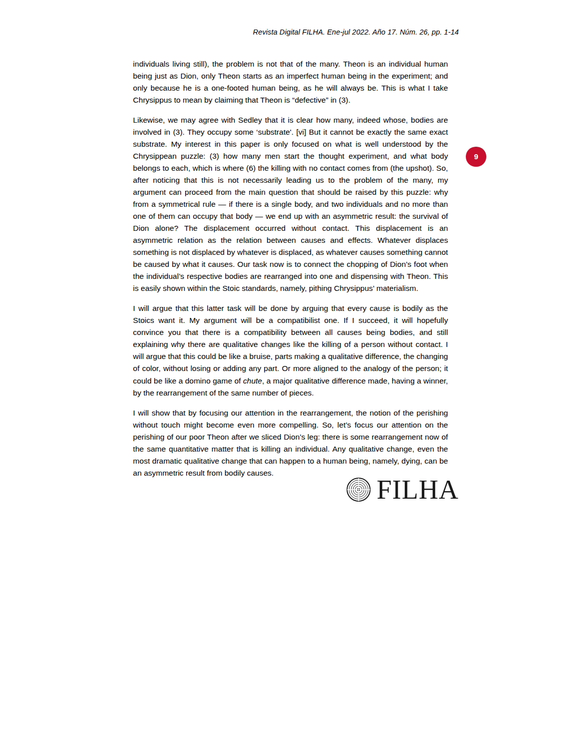Revista Digital FILHA. Ene-jul 2022. Año 17. Núm. 26, pp. 1-14
9
individuals living still), the problem is not that of the many. Theon is an individual human being just as Dion, only Theon starts as an imperfect human being in the experiment; and only because he is a one-footed human being, as he will always be. This is what I take Chrysippus to mean by claiming that Theon is “defective” in (3).
Likewise, we may agree with Sedley that it is clear how many, indeed whose, bodies are involved in (3). They occupy some ‘substrate'. [vi] But it cannot be exactly the same exact substrate. My interest in this paper is only focused on what is well understood by the Chrysippean puzzle: (3) how many men start the thought experiment, and what body belongs to each, which is where (6) the killing with no contact comes from (the upshot). So, after noticing that this is not necessarily leading us to the problem of the many, my argument can proceed from the main question that should be raised by this puzzle: why from a symmetrical rule — if there is a single body, and two individuals and no more than one of them can occupy that body — we end up with an asymmetric result: the survival of Dion alone? The displacement occurred without contact. This displacement is an asymmetric relation as the relation between causes and effects. Whatever displaces something is not displaced by whatever is displaced, as whatever causes something cannot be caused by what it causes. Our task now is to connect the chopping of Dion’s foot when the individual’s respective bodies are rearranged into one and dispensing with Theon. This is easily shown within the Stoic standards, namely, pithing Chrysippus’ materialism.
I will argue that this latter task will be done by arguing that every cause is bodily as the Stoics want it. My argument will be a compatibilist one. If I succeed, it will hopefully convince you that there is a compatibility between all causes being bodies, and still explaining why there are qualitative changes like the killing of a person without contact. I will argue that this could be like a bruise, parts making a qualitative difference, the changing of color, without losing or adding any part. Or more aligned to the analogy of the person; it could be like a domino game of chute, a major qualitative difference made, having a winner, by the rearrangement of the same number of pieces.
I will show that by focusing our attention in the rearrangement, the notion of the perishing without touch might become even more compelling. So, let’s focus our attention on the perishing of our poor Theon after we sliced Dion’s leg: there is some rearrangement now of the same quantitative matter that is killing an individual. Any qualitative change, even the most dramatic qualitative change that can happen to a human being, namely, dying, can be an asymmetric result from bodily causes.
FILHA